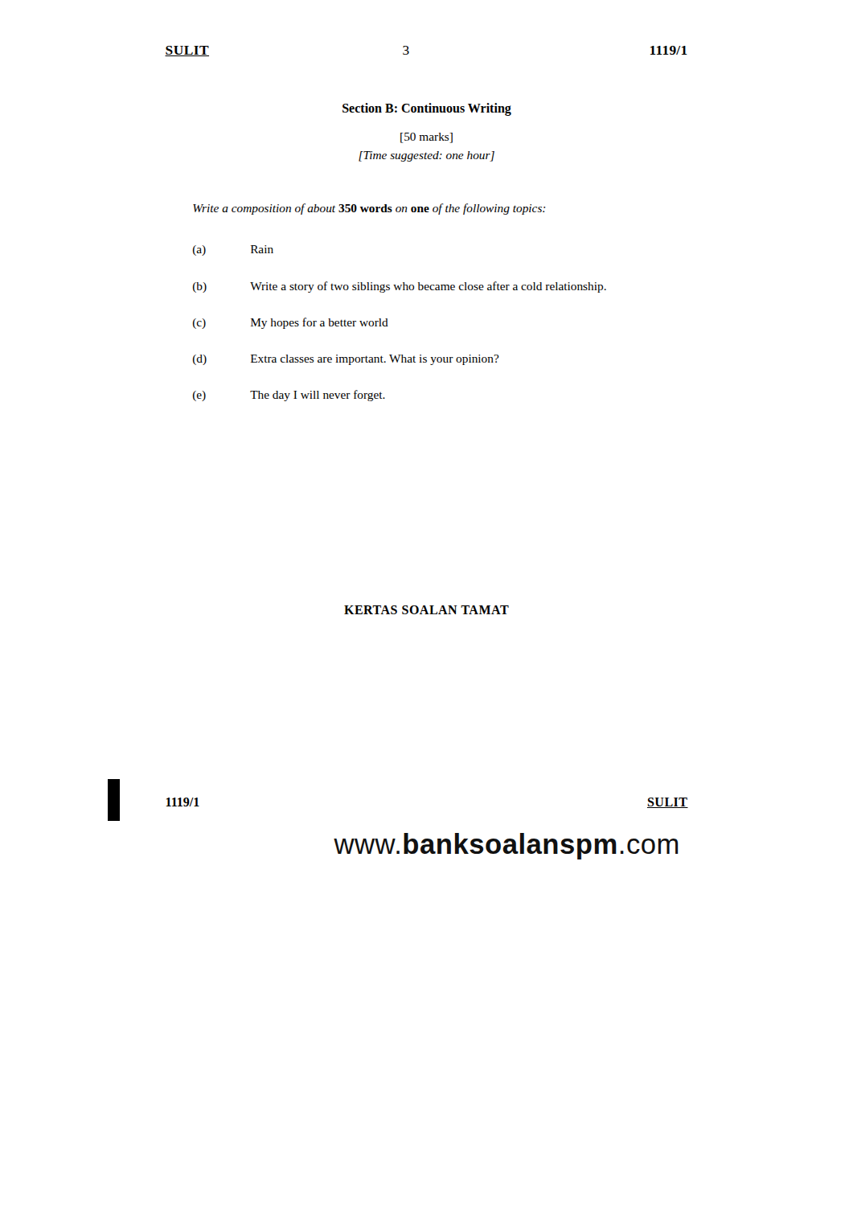SULIT
3
1119/1
Section B: Continuous Writing
[50 marks]
[Time suggested: one hour]
Write a composition of about 350 words on one of the following topics:
(a) Rain
(b) Write a story of two siblings who became close after a cold relationship.
(c) My hopes for a better world
(d) Extra classes are important. What is your opinion?
(e) The day I will never forget.
KERTAS SOALAN TAMAT
1119/1
SULIT
www.banksoalanspm.com